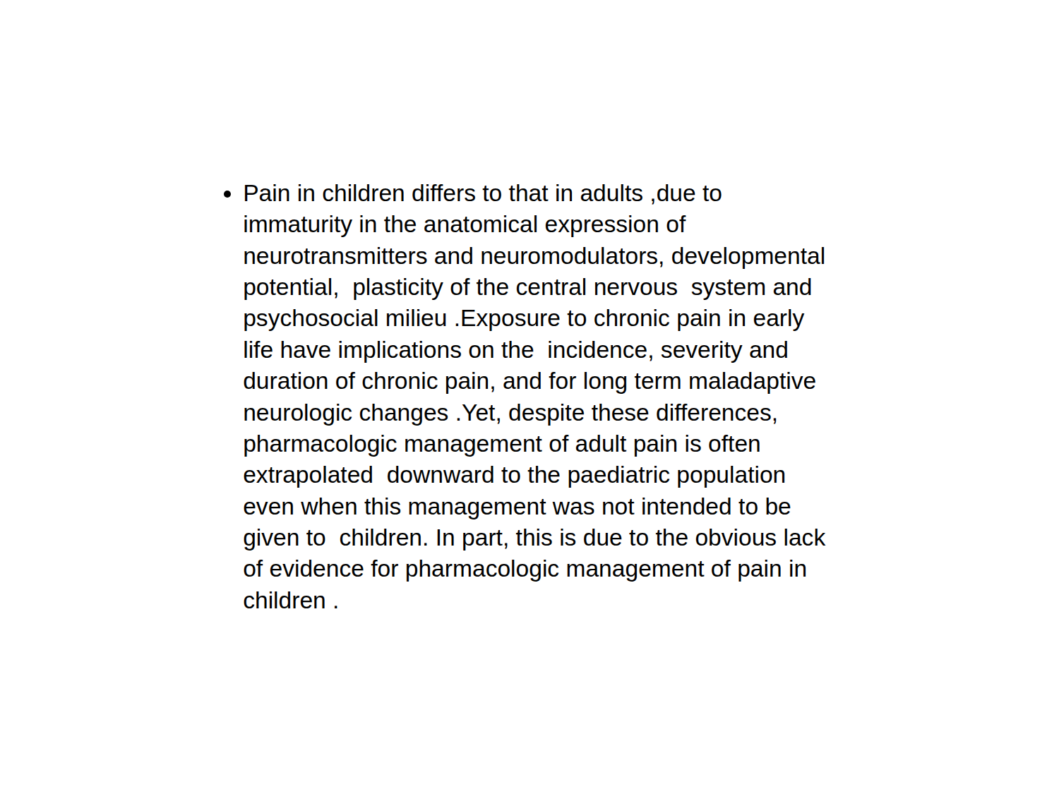Pain in children differs to that in adults ,due to immaturity in the anatomical expression of neurotransmitters and neuromodulators, developmental potential, plasticity of the central nervous system and psychosocial milieu .Exposure to chronic pain in early life have implications on the incidence, severity and duration of chronic pain, and for long term maladaptive neurologic changes .Yet, despite these differences, pharmacologic management of adult pain is often extrapolated downward to the paediatric population even when this management was not intended to be given to children. In part, this is due to the obvious lack of evidence for pharmacologic management of pain in children .